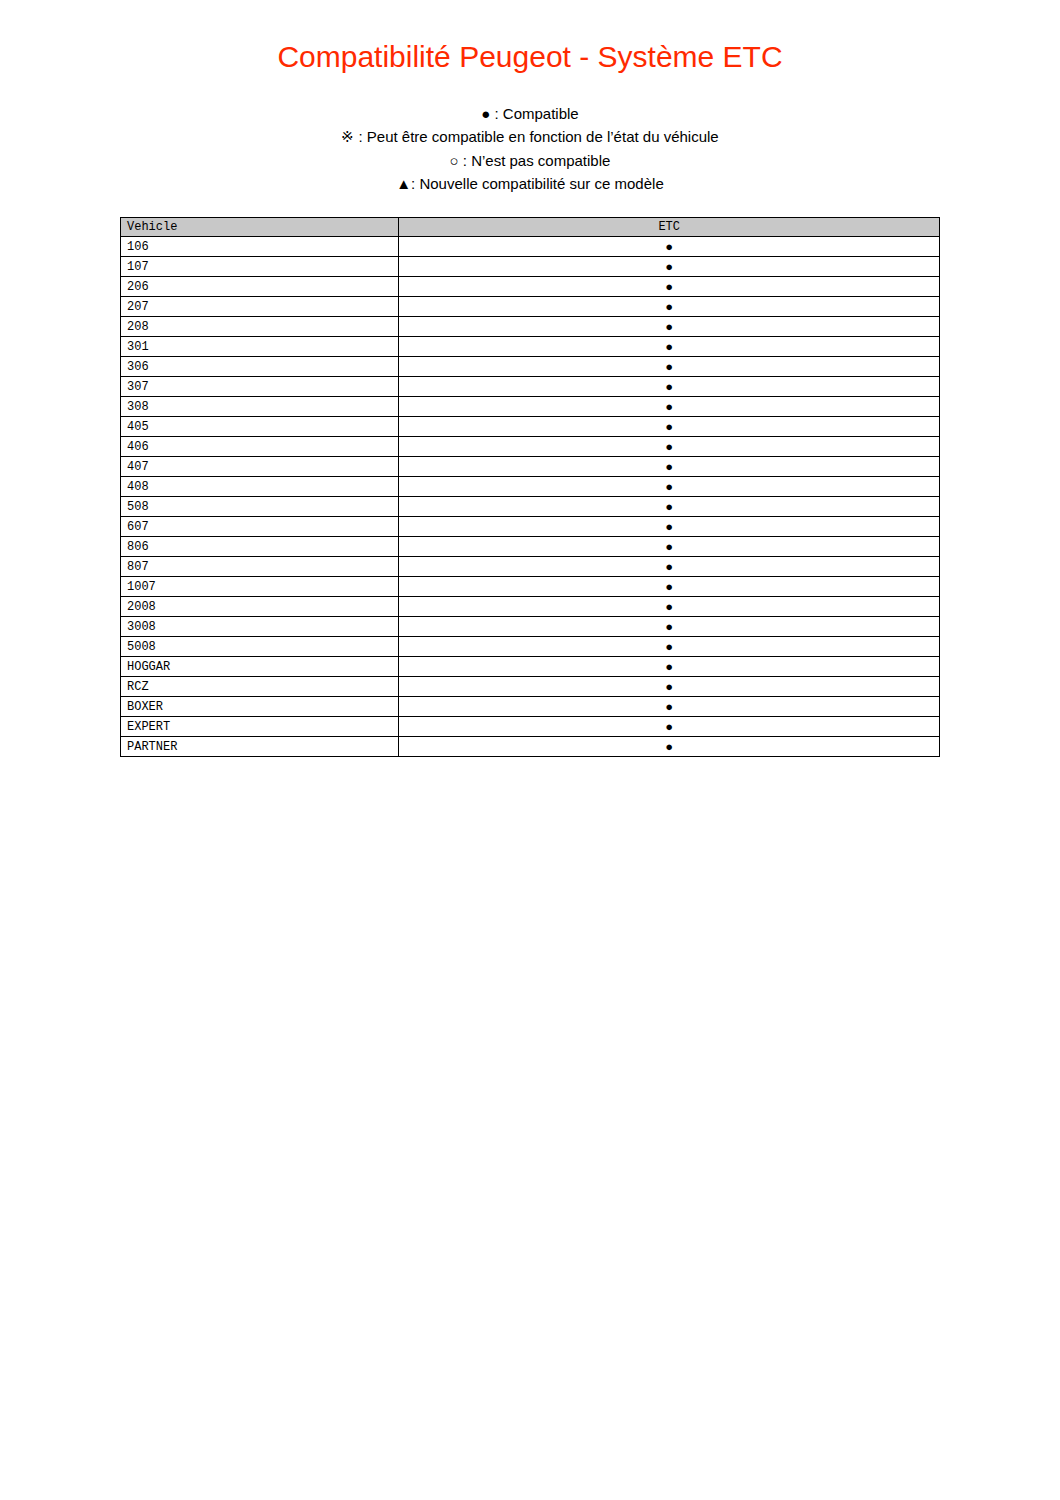Compatibilité Peugeot - Système ETC
● : Compatible
※ : Peut être compatible en fonction de l’état du véhicule
○ : N’est pas compatible
▲: Nouvelle compatibilité sur ce modèle
| Vehicle | ETC |
| --- | --- |
| 106 | ● |
| 107 | ● |
| 206 | ● |
| 207 | ● |
| 208 | ● |
| 301 | ● |
| 306 | ● |
| 307 | ● |
| 308 | ● |
| 405 | ● |
| 406 | ● |
| 407 | ● |
| 408 | ● |
| 508 | ● |
| 607 | ● |
| 806 | ● |
| 807 | ● |
| 1007 | ● |
| 2008 | ● |
| 3008 | ● |
| 5008 | ● |
| HOGGAR | ● |
| RCZ | ● |
| BOXER | ● |
| EXPERT | ● |
| PARTNER | ● |